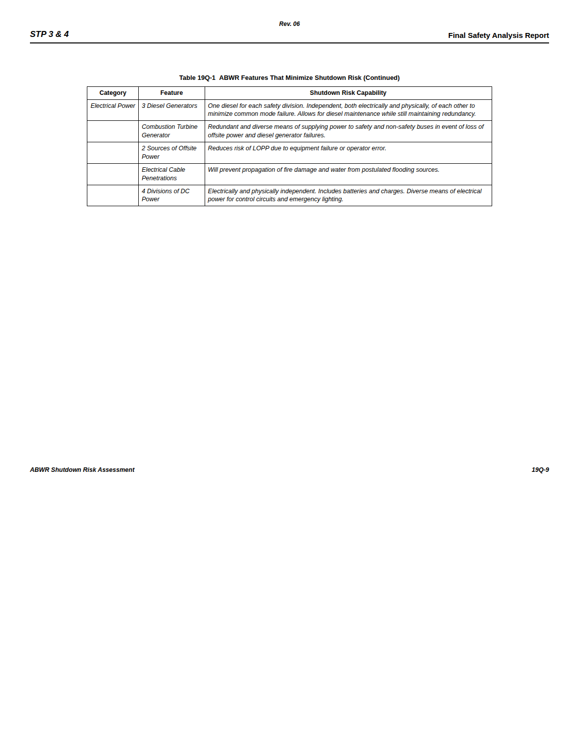Rev. 06
STP 3 & 4
Final Safety Analysis Report
Table 19Q-1 ABWR Features That Minimize Shutdown Risk (Continued)
| Category | Feature | Shutdown Risk Capability |
| --- | --- | --- |
| Electrical Power | 3 Diesel Generators | One diesel for each safety division. Independent, both electrically and physically, of each other to minimize common mode failure. Allows for diesel maintenance while still maintaining redundancy. |
| | Combustion Turbine Generator | Redundant and diverse means of supplying power to safety and non-safety buses in event of loss of offsite power and diesel generator failures. |
| | 2 Sources of Offsite Power | Reduces risk of LOPP due to equipment failure or operator error. |
| | Electrical Cable Penetrations | Will prevent propagation of fire damage and water from postulated flooding sources. |
| | 4 Divisions of DC Power | Electrically and physically independent. Includes batteries and charges. Diverse means of electrical power for control circuits and emergency lighting. |
ABWR Shutdown Risk Assessment
19Q-9